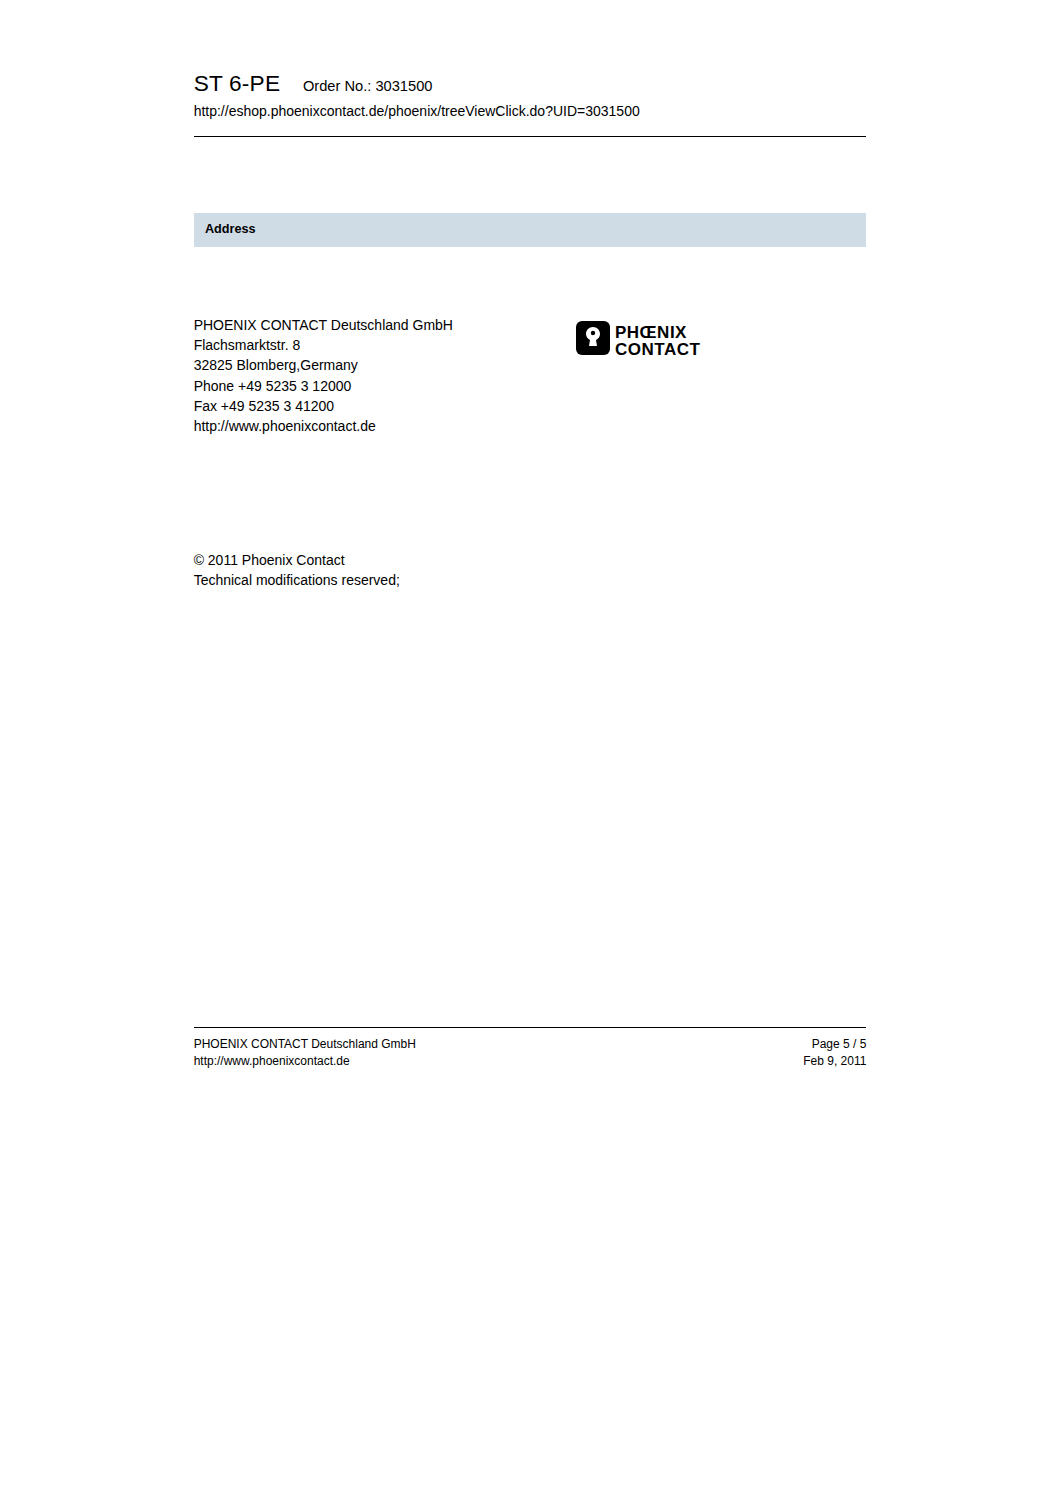ST 6-PE Order No.: 3031500
http://eshop.phoenixcontact.de/phoenix/treeViewClick.do?UID=3031500
Address
PHOENIX CONTACT Deutschland GmbH
Flachsmarktstr. 8
32825 Blomberg,Germany
Phone +49 5235 3 12000
Fax +49 5235 3 41200
http://www.phoenixcontact.de
PHOENIX CONTACT PHŒNIX CONTACT
© 2011 Phoenix Contact
Technical modifications reserved;
PHOENIX CONTACT Deutschland GmbH
http://www.phoenixcontact.de
Page 5 / 5
Feb 9, 2011